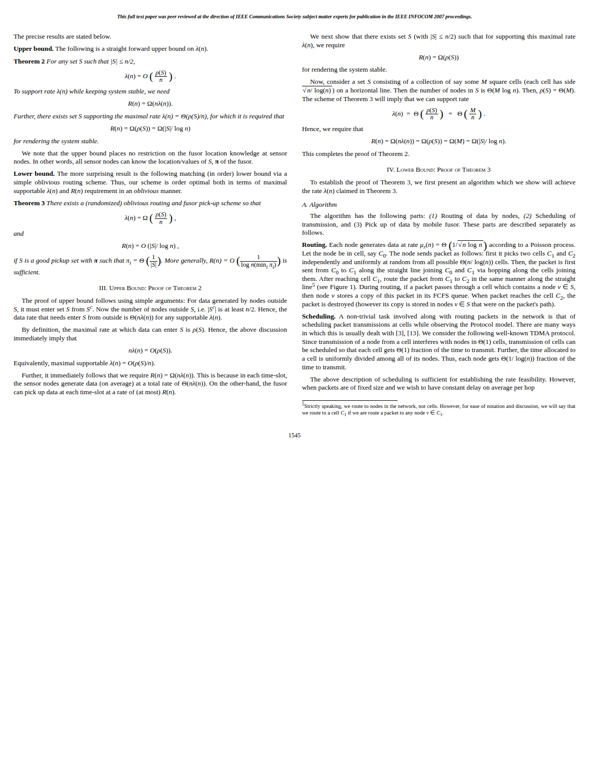This full text paper was peer reviewed at the direction of IEEE Communications Society subject matter experts for publication in the IEEE INFOCOM 2007 proceedings.
The precise results are stated below.
Upper bound. The following is a straight forward upper bound on λ(n).
Theorem 2 For any set S such that |S| ≤ n/2,
λ(n) = O ( ρ(S) n ) .
To support rate λ(n) while keeping system stable, we need
R(n) = Ω(nλ(n)).
Further, there exists set S supporting the maximal rate λ(n) = Θ(ρ(S)/n), for which it is required that
R(n) = Ω(ρ(S)) = Ω(|S|/ log n)
for rendering the system stable.
We note that the upper bound places no restriction on the fusor location knowledge at sensor nodes. In other words, all sensor nodes can know the location/values of S, π of the fusor.
Lower bound. The more surprising result is the following matching (in order) lower bound via a simple oblivious routing scheme. Thus, our scheme is order optimal both in terms of maximal supportable λ(n) and R(n) requirement in an oblivious manner.
Theorem 3 There exists a (randomized) oblivious routing and fusor pick-up scheme so that
λ(n) = Ω ( ρ(S) n ) ,
and
R(n) = O (|S|/ log n) ,
if S is a good pickup set with π such that πi = Θ (1|S|). More generally, R(n) = O (1 log n(mini πi)) is sufficient.
III. Upper Bound: Proof of Theorem 2
The proof of upper bound follows using simple arguments: For data generated by nodes outside S, it must enter set S from Sc. Now the number of nodes outside S, i.e. |Sc| is at least n/2. Hence, the data rate that needs enter S from outside is Θ(nλ(n)) for any supportable λ(n).
By definition, the maximal rate at which data can enter S is ρ(S). Hence, the above discussion immediately imply that
nλ(n) = O(ρ(S)).
Equivalently, maximal supportable λ(n) = O(ρ(S)/n).
Further, it immediately follows that we require R(n) = Ω(nλ(n)). This is because in each time-slot, the sensor nodes generate data (on average) at a total rate of Θ(nλ(n)). On the other-hand, the fusor can pick up data at each time-slot at a rate of (at most) R(n).
We next show that there exists set S (with |S| ≤ n/2) such that for supporting this maximal rate λ(n), we require
R(n) = Ω(ρ(S))
for rendering the system stable.
Now, consider a set S consisting of a collection of say some M square cells (each cell has side √n/ log(n)) on a horizontal line. Then the number of nodes in S is Θ(M log n). Then, ρ(S) = Θ(M). The scheme of Theorem 3 will imply that we can support rate
λ(n) = Θ ( ρ(S) n ) = Θ ( Mn ) .
Hence, we require that
R(n) = Ω(nλ(n)) = Ω(ρ(S)) = Ω(M) = Ω(|S|/ log n).
This completes the proof of Theorem 2.
IV. Lower Bound: Proof of Theorem 3
To establish the proof of Theorem 3, we first present an algorithm which we show will achieve the rate λ(n) claimed in Theorem 3.
A. Algorithm
The algorithm has the following parts: (1) Routing of data by nodes, (2) Scheduling of transmission, and (3) Pick up of data by mobile fusor. These parts are described separately as follows.
Routing. Each node generates data at rate μr(n) = Θ (1/√n log n) according to a Poisson process. Let the node be in cell, say C0. The node sends packet as follows: first it picks two cells C1 and C2 independently and uniformly at random from all possible Θ(n/ log(n)) cells. Then, the packet is first sent from C0 to C1 along the straight line joining C0 and C1 via hopping along the cells joining them. After reaching cell C1, route the packet from C1 to C2 in the same manner along the straight line5 (see Figure 1). During routing, if a packet passes through a cell which contains a node v ∈ S, then node v stores a copy of this packet in its FCFS queue. When packet reaches the cell C2, the packet is destroyed (however its copy is stored in nodes v ∈ S that were on the packet's path).
Scheduling. A non-trivial task involved along with routing packets in the network is that of scheduling packet transmissions at cells while observing the Protocol model. There are many ways in which this is usually dealt with [3], [13]. We consider the following well-known TDMA protocol. Since transmission of a node from a cell interferes with nodes in Θ(1) cells, transmission of cells can be scheduled so that each cell gets Θ(1) fraction of the time to transmit. Further, the time allocated to a cell is uniformly divided among all of its nodes. Thus, each node gets Θ(1/ log(n)) fraction of the time to transmit.
The above description of scheduling is sufficient for establishing the rate feasibility. However, when packets are of fixed size and we wish to have constant delay on average per hop
5Strictly speaking, we route to nodes in the network, not cells. However, for ease of notation and discussion, we will say that we route to a cell C1 if we are route a packet to any node v ∈ C1.
1545